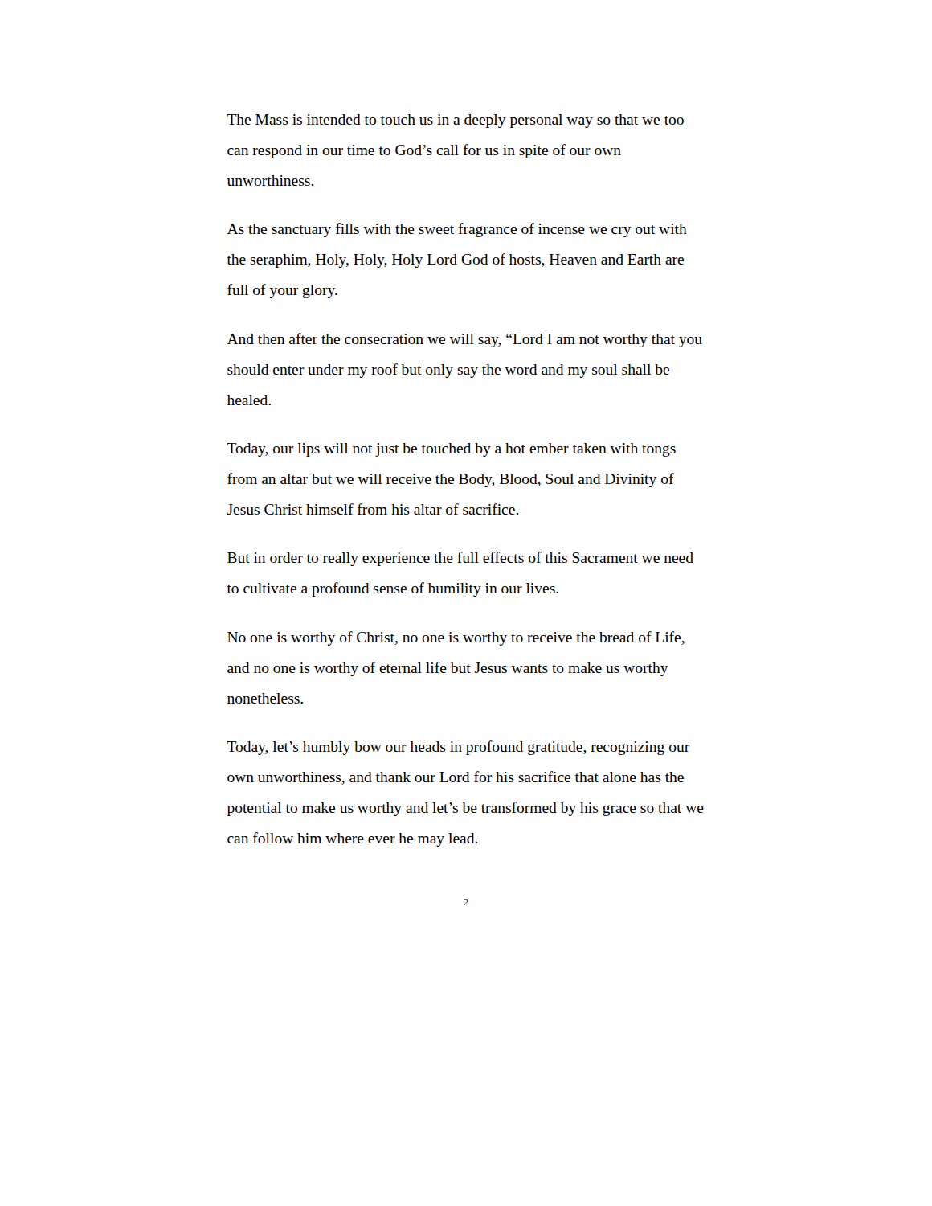The Mass is intended to touch us in a deeply personal way so that we too can respond in our time to God’s call for us in spite of our own unworthiness.
As the sanctuary fills with the sweet fragrance of incense we cry out with the seraphim, Holy, Holy, Holy Lord God of hosts, Heaven and Earth are full of your glory.
And then after the consecration we will say, “Lord I am not worthy that you should enter under my roof but only say the word and my soul shall be healed.
Today, our lips will not just be touched by a hot ember taken with tongs from an altar but we will receive the Body, Blood, Soul and Divinity of Jesus Christ himself from his altar of sacrifice.
But in order to really experience the full effects of this Sacrament we need to cultivate a profound sense of humility in our lives.
No one is worthy of Christ, no one is worthy to receive the bread of Life, and no one is worthy of eternal life but Jesus wants to make us worthy nonetheless.
Today, let’s humbly bow our heads in profound gratitude, recognizing our own unworthiness, and thank our Lord for his sacrifice that alone has the potential to make us worthy and let’s be transformed by his grace so that we can follow him where ever he may lead.
2